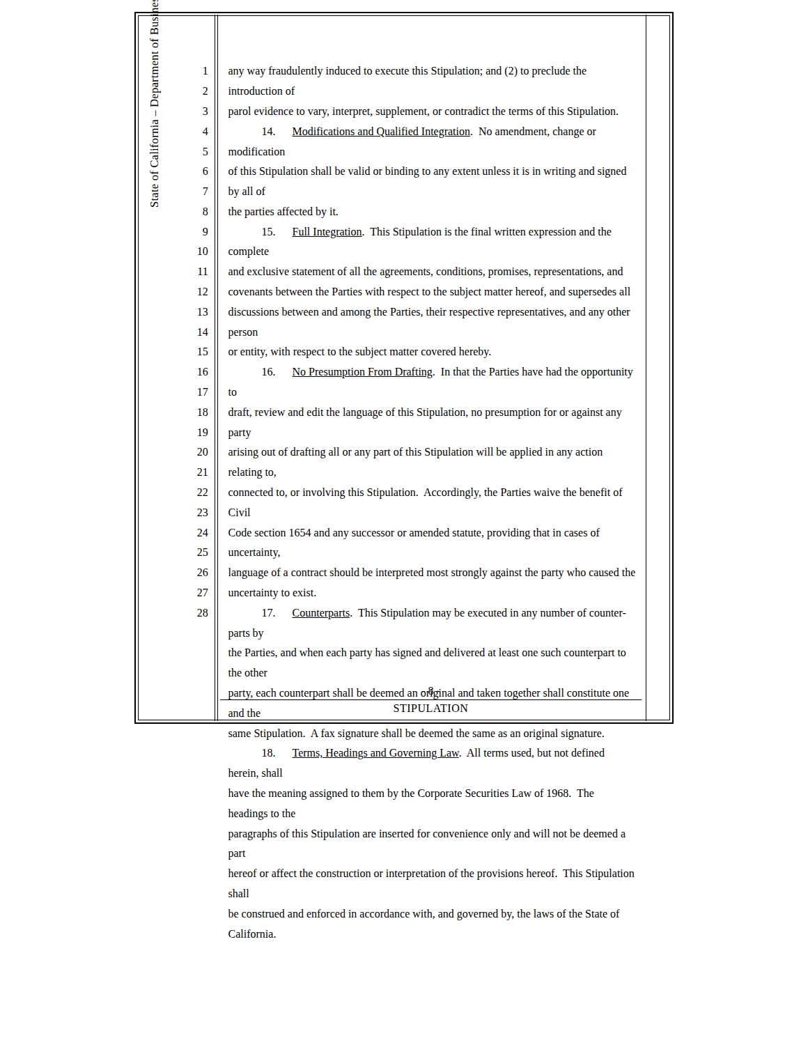State of California – Department of Business Oversight
1
2
3
4
5
6
7
8
9
10
11
12
13
14
15
16
17
18
19
20
21
22
23
24
25
26
27
28
any way fraudulently induced to execute this Stipulation; and (2) to preclude the introduction of
parol evidence to vary, interpret, supplement, or contradict the terms of this Stipulation.
14. Modifications and Qualified Integration. No amendment, change or modification
of this Stipulation shall be valid or binding to any extent unless it is in writing and signed by all of
the parties affected by it.
15. Full Integration. This Stipulation is the final written expression and the complete
and exclusive statement of all the agreements, conditions, promises, representations, and
covenants between the Parties with respect to the subject matter hereof, and supersedes all
discussions between and among the Parties, their respective representatives, and any other person
or entity, with respect to the subject matter covered hereby.
16. No Presumption From Drafting. In that the Parties have had the opportunity to
draft, review and edit the language of this Stipulation, no presumption for or against any party
arising out of drafting all or any part of this Stipulation will be applied in any action relating to,
connected to, or involving this Stipulation. Accordingly, the Parties waive the benefit of Civil
Code section 1654 and any successor or amended statute, providing that in cases of uncertainty,
language of a contract should be interpreted most strongly against the party who caused the
uncertainty to exist.
17. Counterparts. This Stipulation may be executed in any number of counter-parts by
the Parties, and when each party has signed and delivered at least one such counterpart to the other
party, each counterpart shall be deemed an original and taken together shall constitute one and the
same Stipulation. A fax signature shall be deemed the same as an original signature.
18. Terms, Headings and Governing Law. All terms used, but not defined herein, shall
have the meaning assigned to them by the Corporate Securities Law of 1968. The headings to the
paragraphs of this Stipulation are inserted for convenience only and will not be deemed a part
hereof or affect the construction or interpretation of the provisions hereof. This Stipulation shall
be construed and enforced in accordance with, and governed by, the laws of the State of
California.
- 8 -
STIPULATION